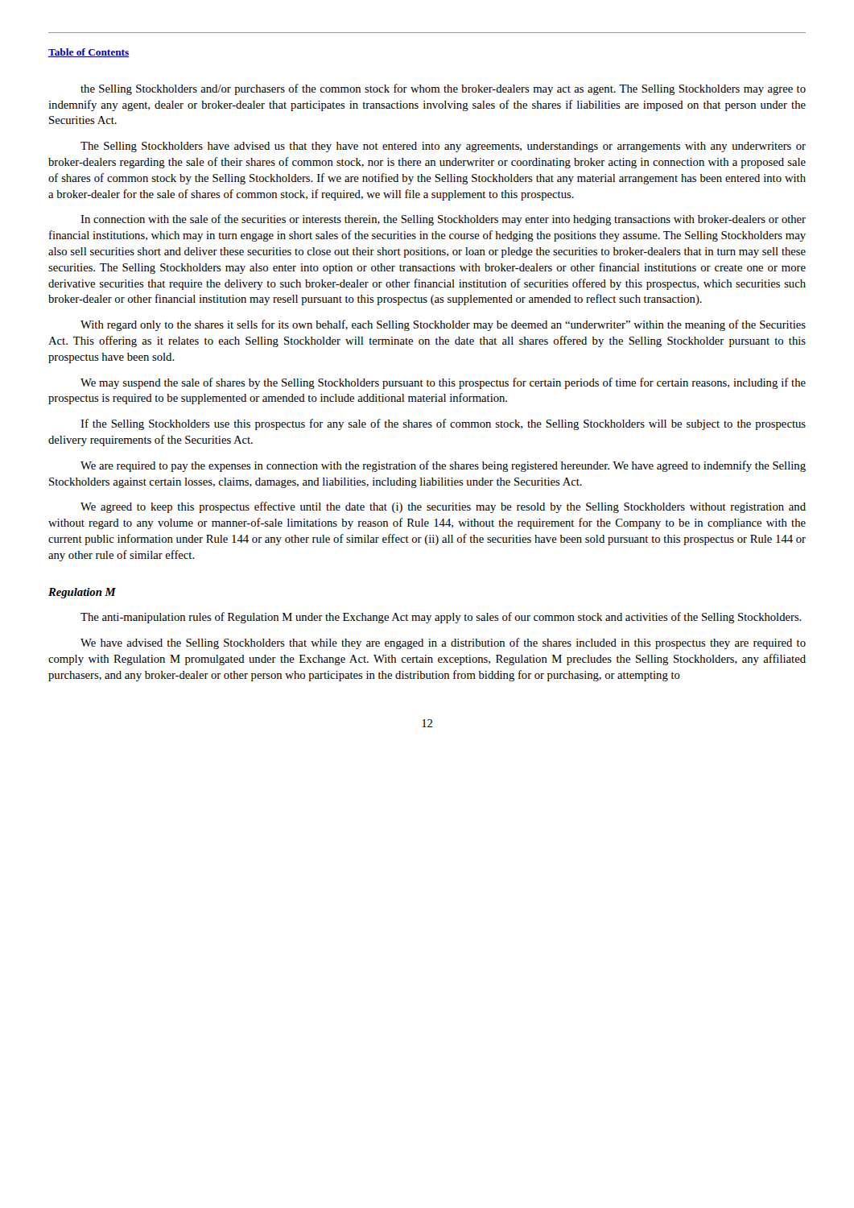Table of Contents
the Selling Stockholders and/or purchasers of the common stock for whom the broker-dealers may act as agent. The Selling Stockholders may agree to indemnify any agent, dealer or broker-dealer that participates in transactions involving sales of the shares if liabilities are imposed on that person under the Securities Act.
The Selling Stockholders have advised us that they have not entered into any agreements, understandings or arrangements with any underwriters or broker-dealers regarding the sale of their shares of common stock, nor is there an underwriter or coordinating broker acting in connection with a proposed sale of shares of common stock by the Selling Stockholders. If we are notified by the Selling Stockholders that any material arrangement has been entered into with a broker-dealer for the sale of shares of common stock, if required, we will file a supplement to this prospectus.
In connection with the sale of the securities or interests therein, the Selling Stockholders may enter into hedging transactions with broker-dealers or other financial institutions, which may in turn engage in short sales of the securities in the course of hedging the positions they assume. The Selling Stockholders may also sell securities short and deliver these securities to close out their short positions, or loan or pledge the securities to broker-dealers that in turn may sell these securities. The Selling Stockholders may also enter into option or other transactions with broker-dealers or other financial institutions or create one or more derivative securities that require the delivery to such broker-dealer or other financial institution of securities offered by this prospectus, which securities such broker-dealer or other financial institution may resell pursuant to this prospectus (as supplemented or amended to reflect such transaction).
With regard only to the shares it sells for its own behalf, each Selling Stockholder may be deemed an “underwriter” within the meaning of the Securities Act. This offering as it relates to each Selling Stockholder will terminate on the date that all shares offered by the Selling Stockholder pursuant to this prospectus have been sold.
We may suspend the sale of shares by the Selling Stockholders pursuant to this prospectus for certain periods of time for certain reasons, including if the prospectus is required to be supplemented or amended to include additional material information.
If the Selling Stockholders use this prospectus for any sale of the shares of common stock, the Selling Stockholders will be subject to the prospectus delivery requirements of the Securities Act.
We are required to pay the expenses in connection with the registration of the shares being registered hereunder. We have agreed to indemnify the Selling Stockholders against certain losses, claims, damages, and liabilities, including liabilities under the Securities Act.
We agreed to keep this prospectus effective until the date that (i) the securities may be resold by the Selling Stockholders without registration and without regard to any volume or manner-of-sale limitations by reason of Rule 144, without the requirement for the Company to be in compliance with the current public information under Rule 144 or any other rule of similar effect or (ii) all of the securities have been sold pursuant to this prospectus or Rule 144 or any other rule of similar effect.
Regulation M
The anti-manipulation rules of Regulation M under the Exchange Act may apply to sales of our common stock and activities of the Selling Stockholders.
We have advised the Selling Stockholders that while they are engaged in a distribution of the shares included in this prospectus they are required to comply with Regulation M promulgated under the Exchange Act. With certain exceptions, Regulation M precludes the Selling Stockholders, any affiliated purchasers, and any broker-dealer or other person who participates in the distribution from bidding for or purchasing, or attempting to
12